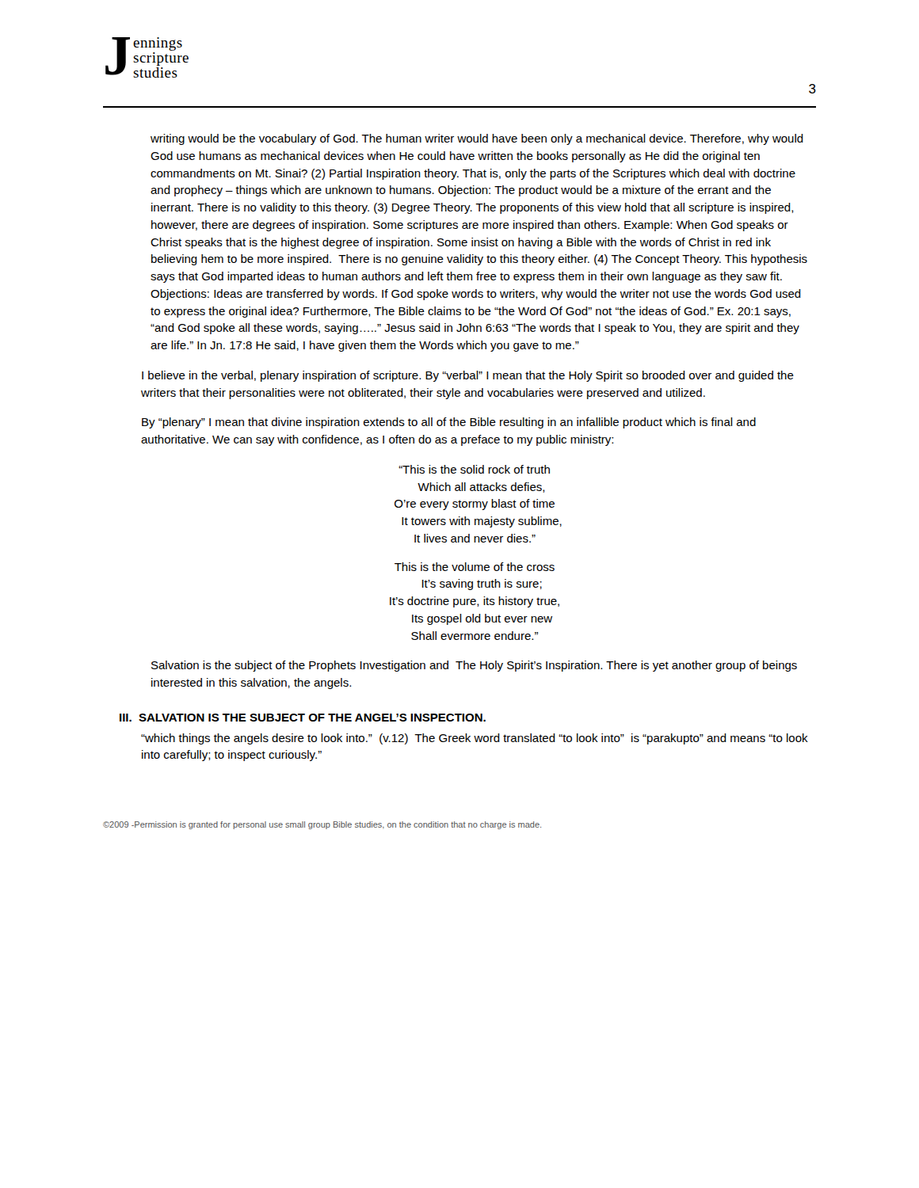J ennings scripture studies
3
writing would be the vocabulary of God. The human writer would have been only a mechanical device. Therefore, why would God use humans as mechanical devices when He could have written the books personally as He did the original ten commandments on Mt. Sinai? (2) Partial Inspiration theory. That is, only the parts of the Scriptures which deal with doctrine and prophecy – things which are unknown to humans. Objection: The product would be a mixture of the errant and the inerrant. There is no validity to this theory. (3) Degree Theory. The proponents of this view hold that all scripture is inspired, however, there are degrees of inspiration. Some scriptures are more inspired than others. Example: When God speaks or Christ speaks that is the highest degree of inspiration. Some insist on having a Bible with the words of Christ in red ink believing hem to be more inspired. There is no genuine validity to this theory either. (4) The Concept Theory. This hypothesis says that God imparted ideas to human authors and left them free to express them in their own language as they saw fit. Objections: Ideas are transferred by words. If God spoke words to writers, why would the writer not use the words God used to express the original idea? Furthermore, The Bible claims to be “the Word Of God” not “the ideas of God.” Ex. 20:1 says, “and God spoke all these words, saying…..” Jesus said in John 6:63 “The words that I speak to You, they are spirit and they are life.” In Jn. 17:8 He said, I have given them the Words which you gave to me.”
I believe in the verbal, plenary inspiration of scripture. By “verbal” I mean that the Holy Spirit so brooded over and guided the writers that their personalities were not obliterated, their style and vocabularies were preserved and utilized.
By “plenary” I mean that divine inspiration extends to all of the Bible resulting in an infallible product which is final and authoritative. We can say with confidence, as I often do as a preface to my public ministry:
“This is the solid rock of truth Which all attacks defies, O’re every stormy blast of time It towers with majesty sublime, It lives and never dies.”
This is the volume of the cross It’s saving truth is sure; It’s doctrine pure, its history true, Its gospel old but ever new Shall evermore endure.”
Salvation is the subject of the Prophets Investigation and The Holy Spirit’s Inspiration. There is yet another group of beings interested in this salvation, the angels.
III. SALVATION IS THE SUBJECT OF THE ANGEL’S INSPECTION.
“which things the angels desire to look into.” (v.12) The Greek word translated “to look into” is “parakupto” and means “to look into carefully; to inspect curiously.”
©2009 -Permission is granted for personal use small group Bible studies, on the condition that no charge is made.